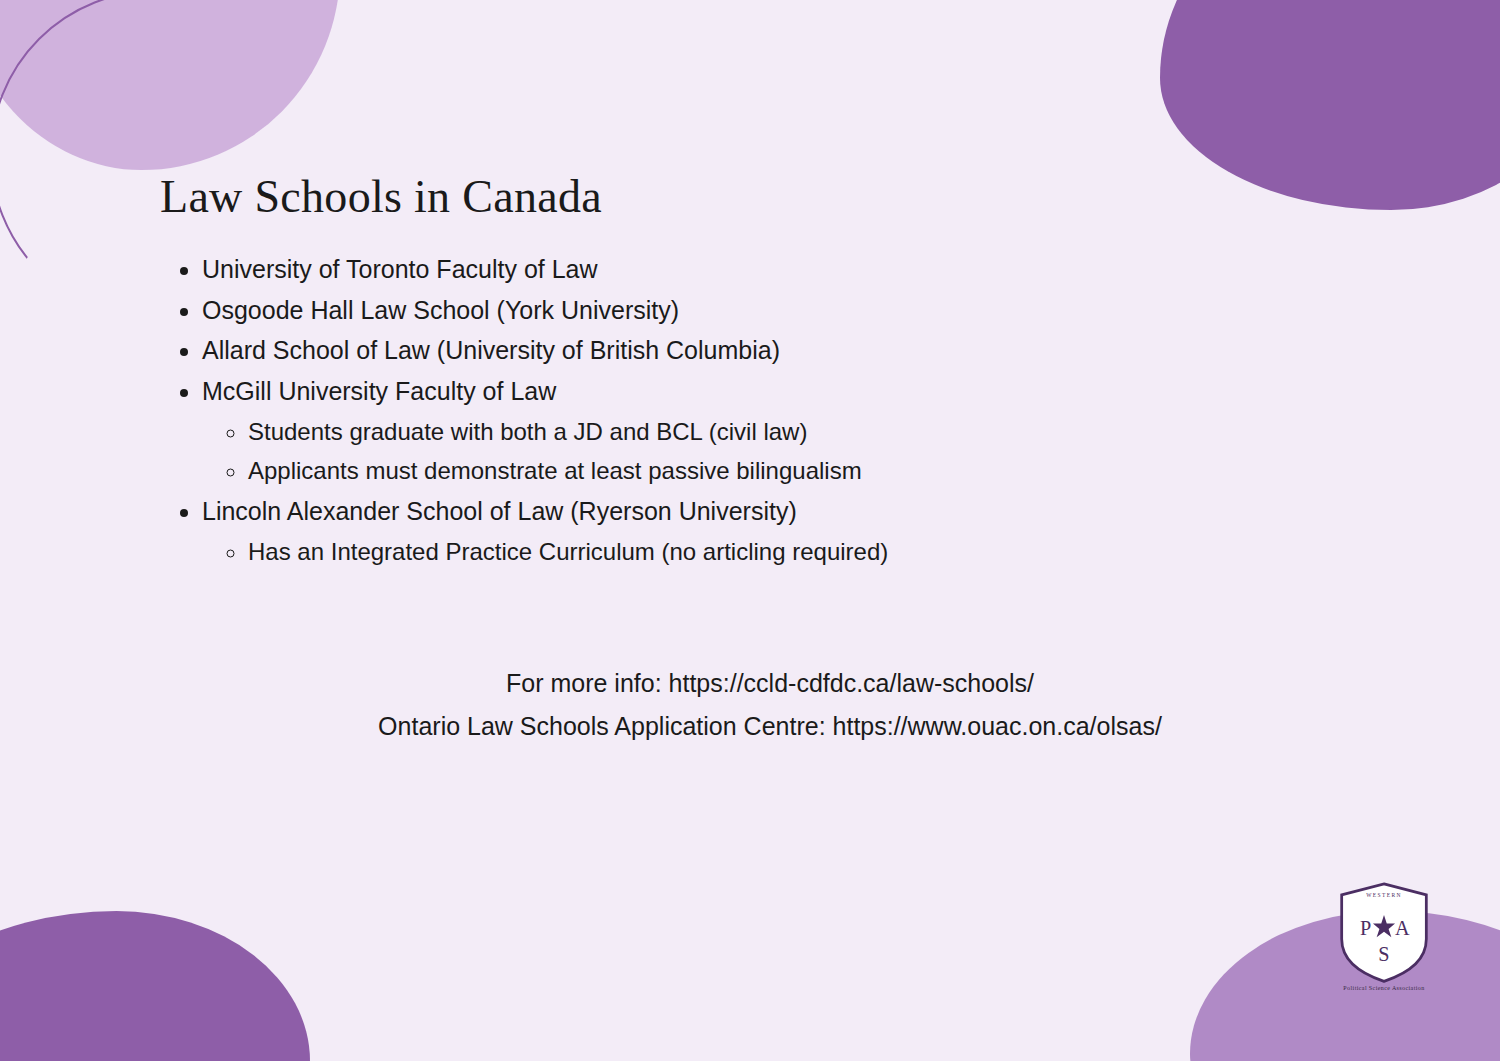Law Schools in Canada
University of Toronto Faculty of Law
Osgoode Hall Law School (York University)
Allard School of Law (University of British Columbia)
McGill University Faculty of Law
Students graduate with both a JD and BCL (civil law)
Applicants must demonstrate at least passive bilingualism
Lincoln Alexander School of Law (Ryerson University)
Has an Integrated Practice Curriculum (no articling required)
For more info: https://ccld-cdfdc.ca/law-schools/
Ontario Law Schools Application Centre: https://www.ouac.on.ca/olsas/
WESTERN P A S
Political Science Association